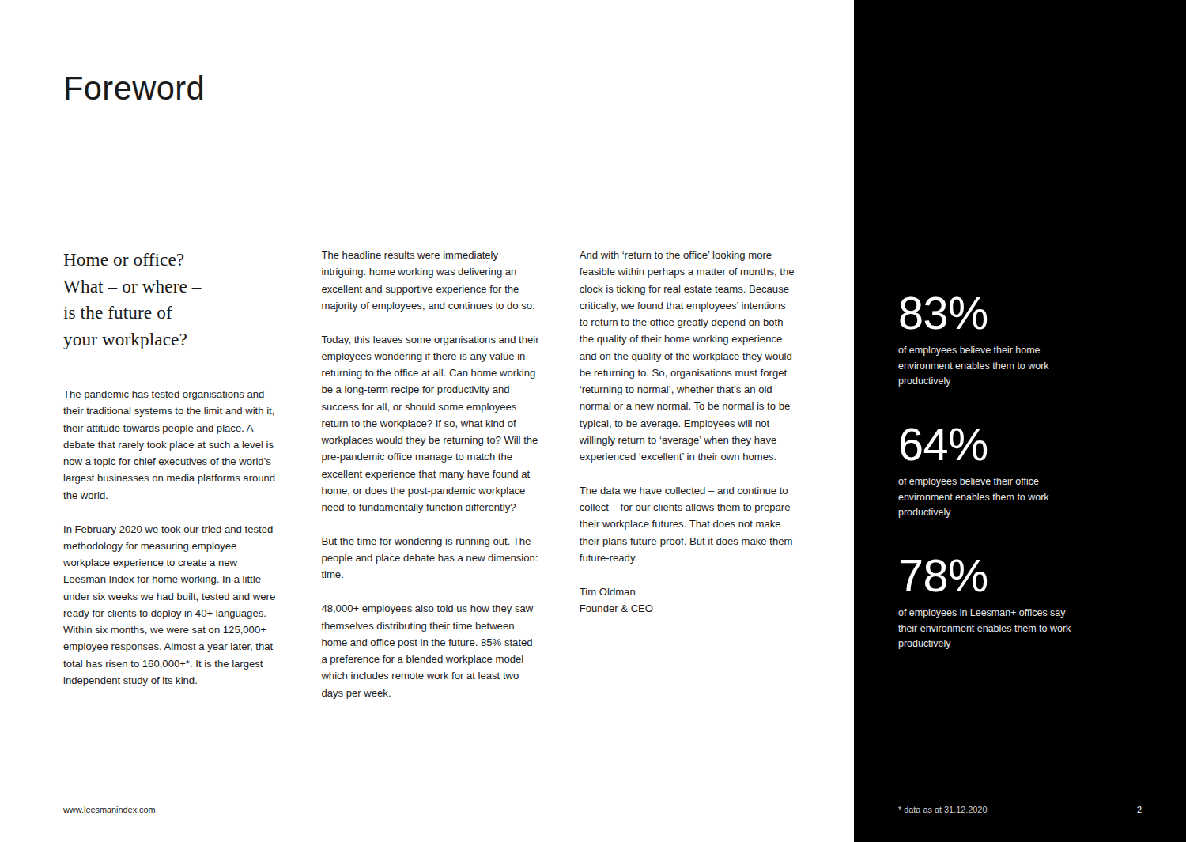Foreword
Home or office?
What – or where –
is the future of
your workplace?
The pandemic has tested organisations and their traditional systems to the limit and with it, their attitude towards people and place. A debate that rarely took place at such a level is now a topic for chief executives of the world’s largest businesses on media platforms around the world.
In February 2020 we took our tried and tested methodology for measuring employee workplace experience to create a new Leesman Index for home working. In a little under six weeks we had built, tested and were ready for clients to deploy in 40+ languages. Within six months, we were sat on 125,000+ employee responses. Almost a year later, that total has risen to 160,000+*. It is the largest independent study of its kind.
The headline results were immediately intriguing: home working was delivering an excellent and supportive experience for the majority of employees, and continues to do so.
Today, this leaves some organisations and their employees wondering if there is any value in returning to the office at all. Can home working be a long-term recipe for productivity and success for all, or should some employees return to the workplace? If so, what kind of workplaces would they be returning to? Will the pre-pandemic office manage to match the excellent experience that many have found at home, or does the post-pandemic workplace need to fundamentally function differently?
But the time for wondering is running out. The people and place debate has a new dimension: time.
48,000+ employees also told us how they saw themselves distributing their time between home and office post in the future. 85% stated a preference for a blended workplace model which includes remote work for at least two days per week.
And with ‘return to the office’ looking more feasible within perhaps a matter of months, the clock is ticking for real estate teams. Because critically, we found that employees’ intentions to return to the office greatly depend on both the quality of their home working experience and on the quality of the workplace they would be returning to. So, organisations must forget ‘returning to normal’, whether that’s an old normal or a new normal. To be normal is to be typical, to be average. Employees will not willingly return to ‘average’ when they have experienced ‘excellent’ in their own homes.
The data we have collected – and continue to collect – for our clients allows them to prepare their workplace futures. That does not make their plans future-proof. But it does make them future-ready.
Tim Oldman
Founder & CEO
www.leesmanindex.com
83%
of employees believe their home environment enables them to work productively
64%
of employees believe their office environment enables them to work productively
78%
of employees in Leesman+ offices say their environment enables them to work productively
* data as at 31.12.2020 2